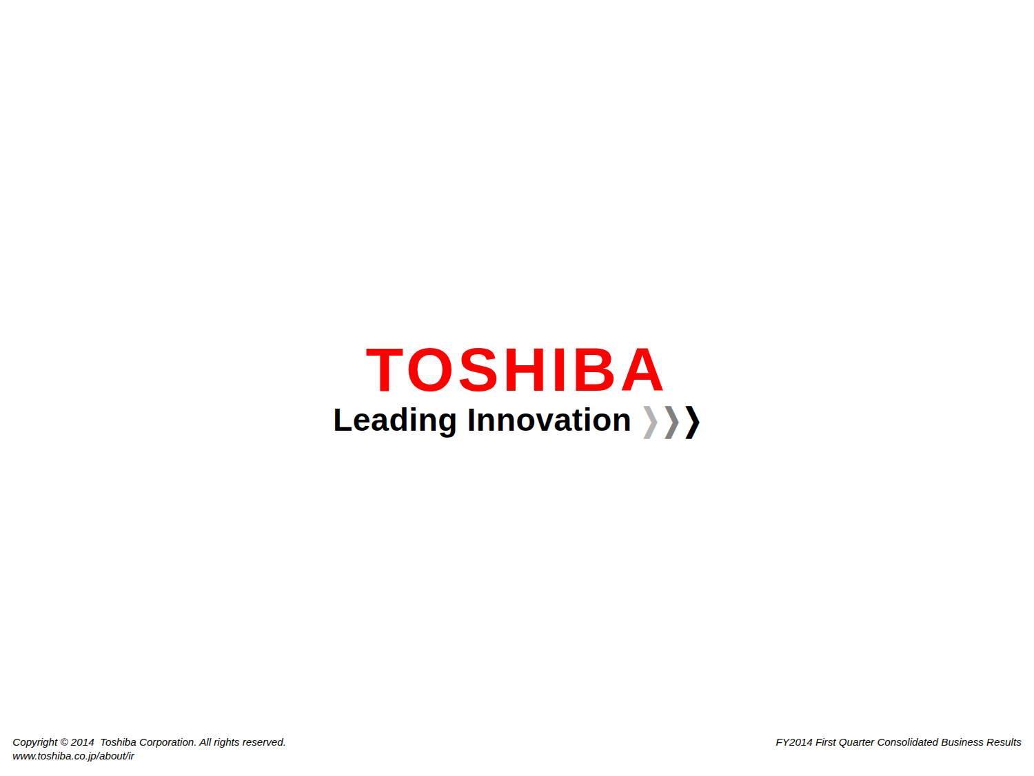TOSHIBA
Leading Innovation❯❯❯
Copyright © 2014 Toshiba Corporation. All rights reserved.
www.toshiba.co.jp/about/ir
FY2014 First Quarter Consolidated Business Results